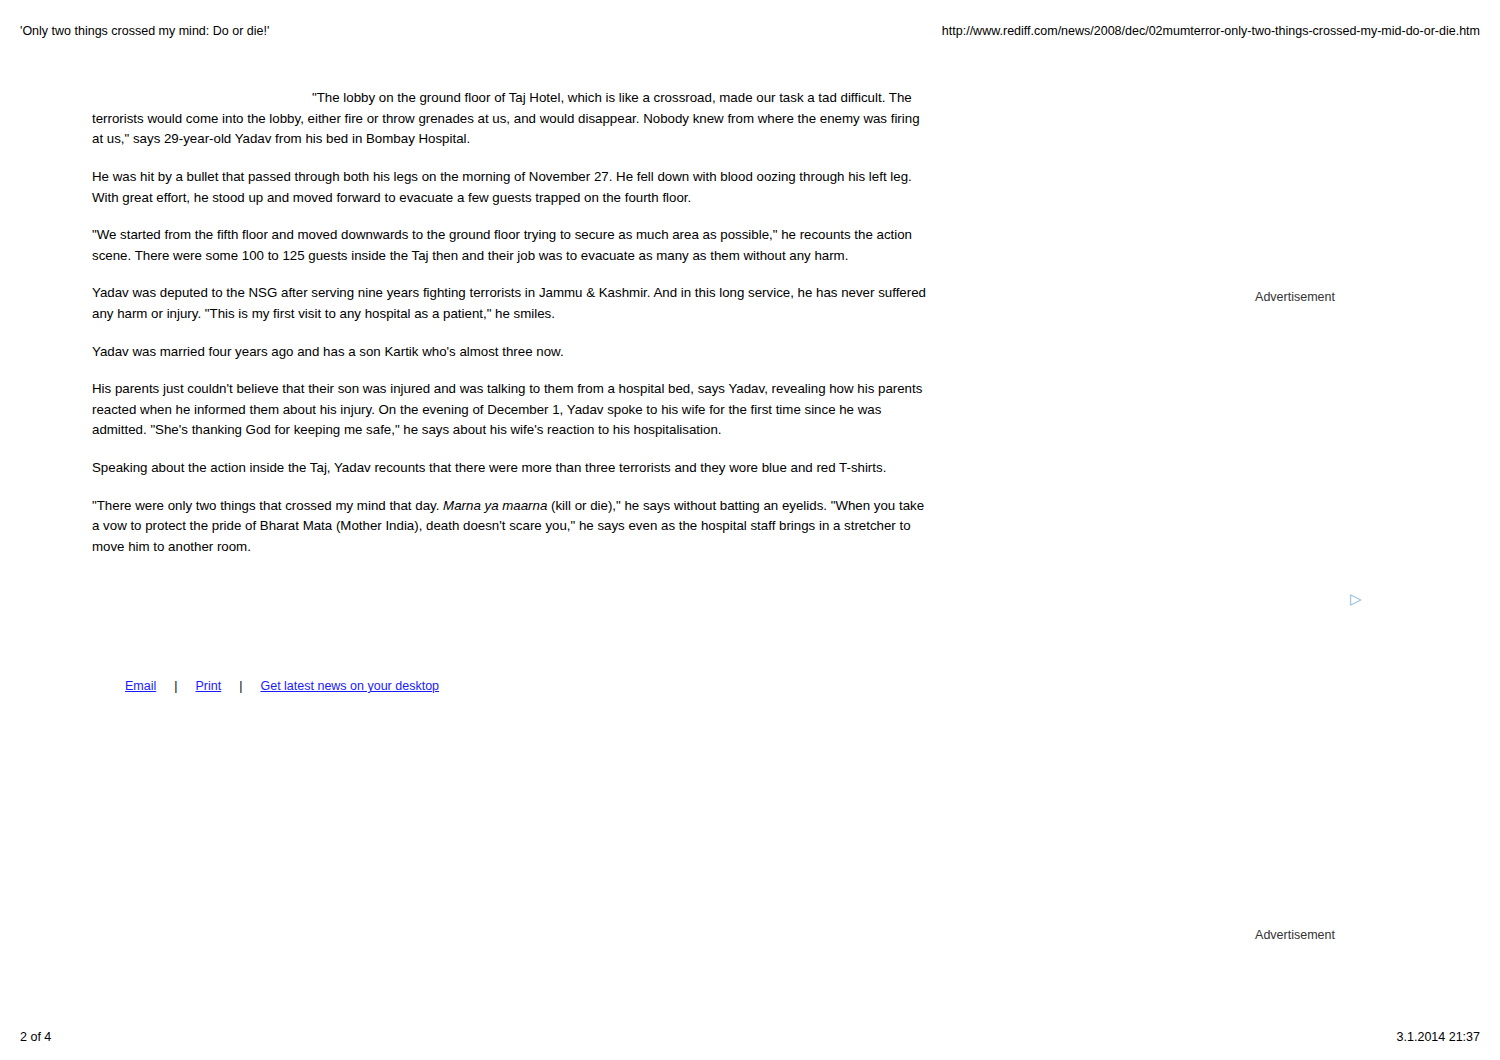'Only two things crossed my mind: Do or die!'
http://www.rediff.com/news/2008/dec/02mumterror-only-two-things-crossed-my-mid-do-or-die.htm
Advertisement
Advertisement
▷
"The lobby on the ground floor of Taj Hotel, which is like a crossroad, made our task a tad difficult. The terrorists would come into the lobby, either fire or throw grenades at us, and would disappear. Nobody knew from where the enemy was firing at us," says 29-year-old Yadav from his bed in Bombay Hospital.
He was hit by a bullet that passed through both his legs on the morning of November 27. He fell down with blood oozing through his left leg. With great effort, he stood up and moved forward to evacuate a few guests trapped on the fourth floor.
"We started from the fifth floor and moved downwards to the ground floor trying to secure as much area as possible," he recounts the action scene. There were some 100 to 125 guests inside the Taj then and their job was to evacuate as many as them without any harm.
Yadav was deputed to the NSG after serving nine years fighting terrorists in Jammu & Kashmir. And in this long service, he has never suffered any harm or injury. "This is my first visit to any hospital as a patient," he smiles.
Yadav was married four years ago and has a son Kartik who's almost three now.
His parents just couldn't believe that their son was injured and was talking to them from a hospital bed, says Yadav, revealing how his parents reacted when he informed them about his injury. On the evening of December 1, Yadav spoke to his wife for the first time since he was admitted. "She's thanking God for keeping me safe," he says about his wife's reaction to his hospitalisation.
Speaking about the action inside the Taj, Yadav recounts that there were more than three terrorists and they wore blue and red T-shirts.
"There were only two things that crossed my mind that day. Marna ya maarna (kill or die)," he says without batting an eyelids. "When you take a vow to protect the pride of Bharat Mata (Mother India), death doesn't scare you," he says even as the hospital staff brings in a stretcher to move him to another room.
Email|Print|Get latest news on your desktop
2 of 4
3.1.2014 21:37